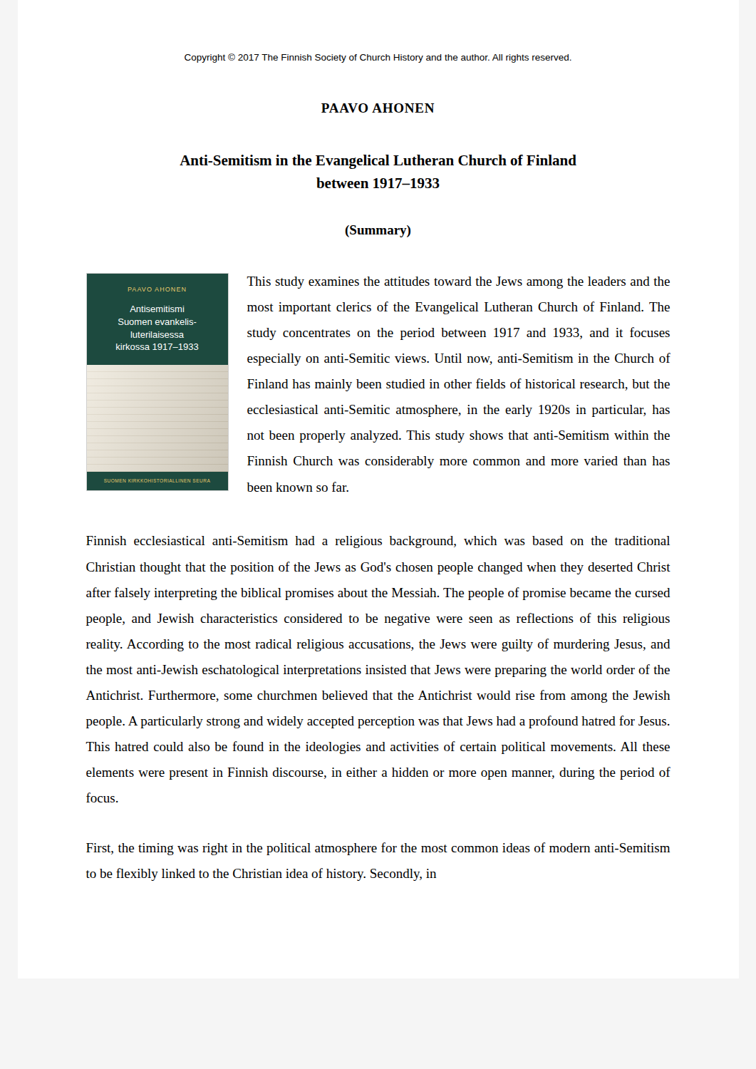Copyright © 2017 The Finnish Society of Church History and the author. All rights reserved.
PAAVO AHONEN
Anti-Semitism in the Evangelical Lutheran Church of Finland
between 1917–1933
(Summary)
PAAVO AHONEN
Antisemitismi
Suomen evankelis-luterilaisessa
kirkossa 1917–1933
SUOMEN KIRKKOHISTORIALLINEN SEURA
This study examines the attitudes toward the Jews among the leaders and the most important clerics of the Evangelical Lutheran Church of Finland. The study concentrates on the period between 1917 and 1933, and it focuses especially on anti-Semitic views. Until now, anti-Semitism in the Church of Finland has mainly been studied in other fields of historical research, but the ecclesiastical anti-Semitic atmosphere, in the early 1920s in particular, has not been properly analyzed. This study shows that anti-Semitism within the Finnish Church was considerably more common and more varied than has been known so far.
Finnish ecclesiastical anti-Semitism had a religious background, which was based on the traditional Christian thought that the position of the Jews as God's chosen people changed when they deserted Christ after falsely interpreting the biblical promises about the Messiah. The people of promise became the cursed people, and Jewish characteristics considered to be negative were seen as reflections of this religious reality. According to the most radical religious accusations, the Jews were guilty of murdering Jesus, and the most anti-Jewish eschatological interpretations insisted that Jews were preparing the world order of the Antichrist. Furthermore, some churchmen believed that the Antichrist would rise from among the Jewish people. A particularly strong and widely accepted perception was that Jews had a profound hatred for Jesus. This hatred could also be found in the ideologies and activities of certain political movements. All these elements were present in Finnish discourse, in either a hidden or more open manner, during the period of focus.
First, the timing was right in the political atmosphere for the most common ideas of modern anti-Semitism to be flexibly linked to the Christian idea of history. Secondly, in